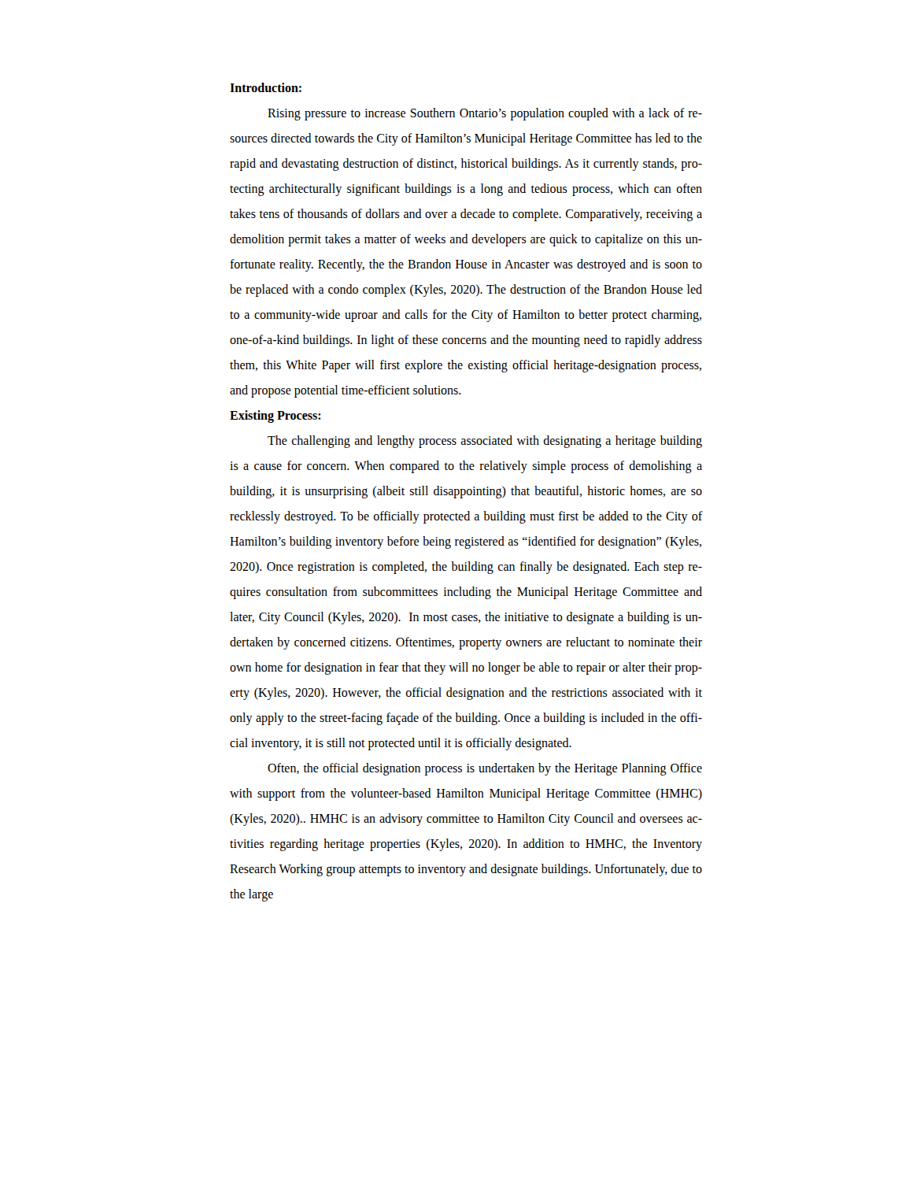Introduction:
Rising pressure to increase Southern Ontario’s population coupled with a lack of resources directed towards the City of Hamilton’s Municipal Heritage Committee has led to the rapid and devastating destruction of distinct, historical buildings. As it currently stands, protecting architecturally significant buildings is a long and tedious process, which can often takes tens of thousands of dollars and over a decade to complete. Comparatively, receiving a demolition permit takes a matter of weeks and developers are quick to capitalize on this unfortunate reality. Recently, the the Brandon House in Ancaster was destroyed and is soon to be replaced with a condo complex (Kyles, 2020). The destruction of the Brandon House led to a community-wide uproar and calls for the City of Hamilton to better protect charming, one-of-a-kind buildings. In light of these concerns and the mounting need to rapidly address them, this White Paper will first explore the existing official heritage-designation process, and propose potential time-efficient solutions.
Existing Process:
The challenging and lengthy process associated with designating a heritage building is a cause for concern. When compared to the relatively simple process of demolishing a building, it is unsurprising (albeit still disappointing) that beautiful, historic homes, are so recklessly destroyed. To be officially protected a building must first be added to the City of Hamilton’s building inventory before being registered as “identified for designation” (Kyles, 2020). Once registration is completed, the building can finally be designated. Each step requires consultation from subcommittees including the Municipal Heritage Committee and later, City Council (Kyles, 2020). In most cases, the initiative to designate a building is undertaken by concerned citizens. Oftentimes, property owners are reluctant to nominate their own home for designation in fear that they will no longer be able to repair or alter their property (Kyles, 2020). However, the official designation and the restrictions associated with it only apply to the street-facing façade of the building. Once a building is included in the official inventory, it is still not protected until it is officially designated.
Often, the official designation process is undertaken by the Heritage Planning Office with support from the volunteer-based Hamilton Municipal Heritage Committee (HMHC) (Kyles, 2020).. HMHC is an advisory committee to Hamilton City Council and oversees activities regarding heritage properties (Kyles, 2020). In addition to HMHC, the Inventory Research Working group attempts to inventory and designate buildings. Unfortunately, due to the large